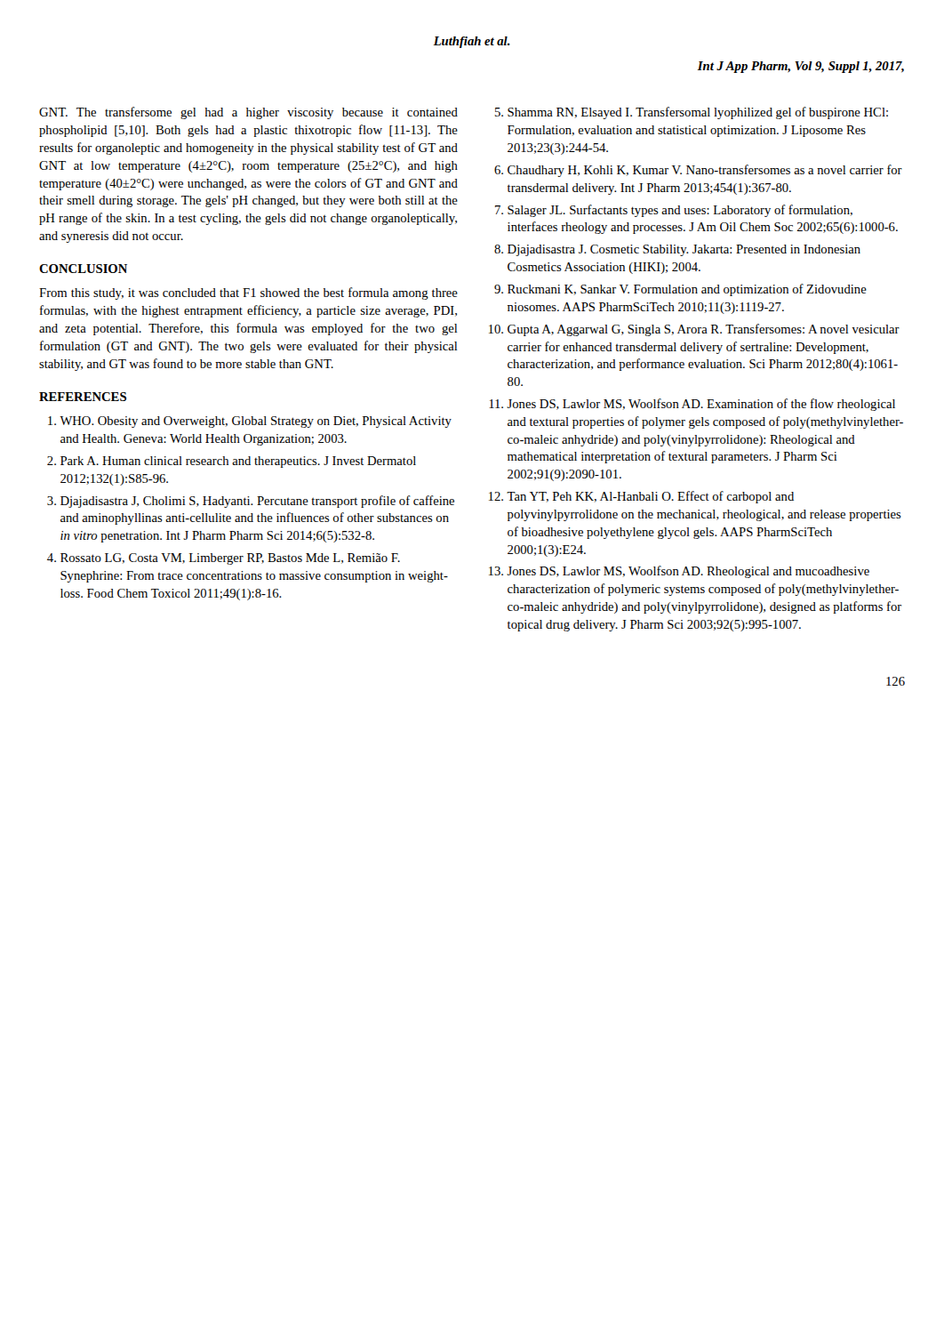Luthfiah et al.
Int J App Pharm, Vol 9, Suppl 1, 2017,
GNT. The transfersome gel had a higher viscosity because it contained phospholipid [5,10]. Both gels had a plastic thixotropic flow [11-13]. The results for organoleptic and homogeneity in the physical stability test of GT and GNT at low temperature (4±2°C), room temperature (25±2°C), and high temperature (40±2°C) were unchanged, as were the colors of GT and GNT and their smell during storage. The gels' pH changed, but they were both still at the pH range of the skin. In a test cycling, the gels did not change organoleptically, and syneresis did not occur.
Conclusion
From this study, it was concluded that F1 showed the best formula among three formulas, with the highest entrapment efficiency, a particle size average, PDI, and zeta potential. Therefore, this formula was employed for the two gel formulation (GT and GNT). The two gels were evaluated for their physical stability, and GT was found to be more stable than GNT.
References
WHO. Obesity and Overweight, Global Strategy on Diet, Physical Activity and Health. Geneva: World Health Organization; 2003.
Park A. Human clinical research and therapeutics. J Invest Dermatol 2012;132(1):S85-96.
Djajadisastra J, Cholimi S, Hadyanti. Percutane transport profile of caffeine and aminophyllinas anti-cellulite and the influences of other substances on in vitro penetration. Int J Pharm Pharm Sci 2014;6(5):532-8.
Rossato LG, Costa VM, Limberger RP, Bastos Mde L, Remião F. Synephrine: From trace concentrations to massive consumption in weight-loss. Food Chem Toxicol 2011;49(1):8-16.
Shamma RN, Elsayed I. Transfersomal lyophilized gel of buspirone HCl: Formulation, evaluation and statistical optimization. J Liposome Res 2013;23(3):244-54.
Chaudhary H, Kohli K, Kumar V. Nano-transfersomes as a novel carrier for transdermal delivery. Int J Pharm 2013;454(1):367-80.
Salager JL. Surfactants types and uses: Laboratory of formulation, interfaces rheology and processes. J Am Oil Chem Soc 2002;65(6):1000-6.
Djajadisastra J. Cosmetic Stability. Jakarta: Presented in Indonesian Cosmetics Association (HIKI); 2004.
Ruckmani K, Sankar V. Formulation and optimization of Zidovudine niosomes. AAPS PharmSciTech 2010;11(3):1119-27.
Gupta A, Aggarwal G, Singla S, Arora R. Transfersomes: A novel vesicular carrier for enhanced transdermal delivery of sertraline: Development, characterization, and performance evaluation. Sci Pharm 2012;80(4):1061-80.
Jones DS, Lawlor MS, Woolfson AD. Examination of the flow rheological and textural properties of polymer gels composed of poly(methylvinylether-co-maleic anhydride) and poly(vinylpyrrolidone): Rheological and mathematical interpretation of textural parameters. J Pharm Sci 2002;91(9):2090-101.
Tan YT, Peh KK, Al-Hanbali O. Effect of carbopol and polyvinylpyrrolidone on the mechanical, rheological, and release properties of bioadhesive polyethylene glycol gels. AAPS PharmSciTech 2000;1(3):E24.
Jones DS, Lawlor MS, Woolfson AD. Rheological and mucoadhesive characterization of polymeric systems composed of poly(methylvinylether-co-maleic anhydride) and poly(vinylpyrrolidone), designed as platforms for topical drug delivery. J Pharm Sci 2003;92(5):995-1007.
126